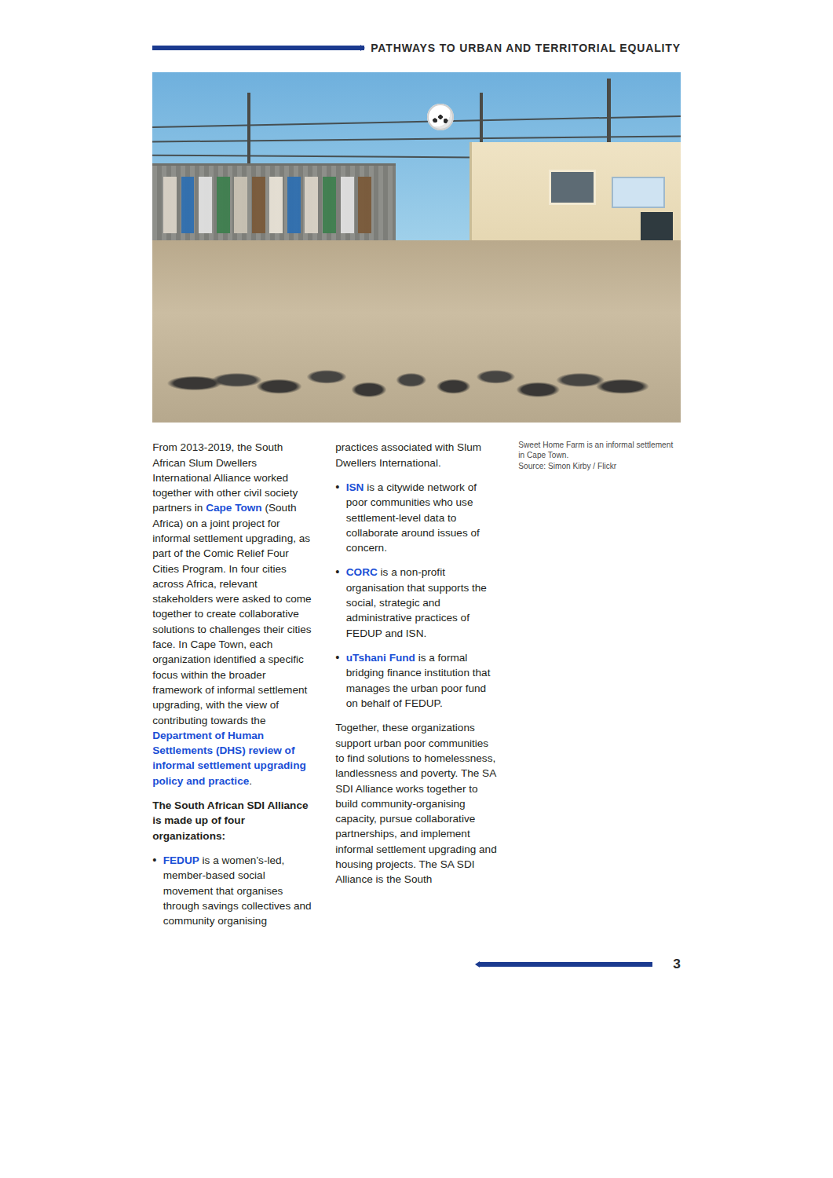Pathways to Urban and Territorial Equality
From 2013-2019, the South African Slum Dwellers International Alliance worked together with other civil society partners in Cape Town (South Africa) on a joint project for informal settlement upgrading, as part of the Comic Relief Four Cities Program. In four cities across Africa, relevant stakeholders were asked to come together to create collaborative solutions to challenges their cities face. In Cape Town, each organization identified a specific focus within the broader framework of informal settlement upgrading, with the view of contributing towards the Department of Human Settlements (DHS) review of informal settlement upgrading policy and practice.
The South African SDI Alliance is made up of four organizations:
FEDUP is a women’s-led, member-based social movement that organises through savings collectives and community organising
practices associated with Slum Dwellers International.
ISN is a citywide network of poor communities who use settlement-level data to collaborate around issues of concern.
CORC is a non-profit organisation that supports the social, strategic and administrative practices of FEDUP and ISN.
uTshani Fund is a formal bridging finance institution that manages the urban poor fund on behalf of FEDUP.
Together, these organizations support urban poor communities to find solutions to homelessness, landlessness and poverty. The SA SDI Alliance works together to build community-organising capacity, pursue collaborative partnerships, and implement informal settlement upgrading and housing projects. The SA SDI Alliance is the South
Sweet Home Farm is an informal settlement in Cape Town.
Source: Simon Kirby / Flickr
3